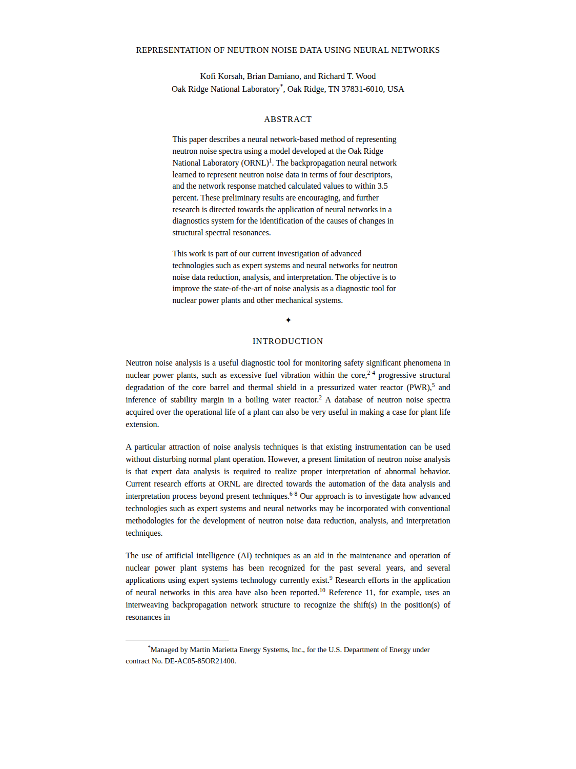REPRESENTATION OF NEUTRON NOISE DATA USING NEURAL NETWORKS
Kofi Korsah, Brian Damiano, and Richard T. Wood
Oak Ridge National Laboratory*, Oak Ridge, TN 37831-6010, USA
ABSTRACT
This paper describes a neural network-based method of representing neutron noise spectra using a model developed at the Oak Ridge National Laboratory (ORNL)1. The backpropagation neural network learned to represent neutron noise data in terms of four descriptors, and the network response matched calculated values to within 3.5 percent. These preliminary results are encouraging, and further research is directed towards the application of neural networks in a diagnostics system for the identification of the causes of changes in structural spectral resonances.
This work is part of our current investigation of advanced technologies such as expert systems and neural networks for neutron noise data reduction, analysis, and interpretation. The objective is to improve the state-of-the-art of noise analysis as a diagnostic tool for nuclear power plants and other mechanical systems.
✦
INTRODUCTION
Neutron noise analysis is a useful diagnostic tool for monitoring safety significant phenomena in nuclear power plants, such as excessive fuel vibration within the core,2-4 progressive structural degradation of the core barrel and thermal shield in a pressurized water reactor (PWR),5 and inference of stability margin in a boiling water reactor.2 A database of neutron noise spectra acquired over the operational life of a plant can also be very useful in making a case for plant life extension.
A particular attraction of noise analysis techniques is that existing instrumentation can be used without disturbing normal plant operation. However, a present limitation of neutron noise analysis is that expert data analysis is required to realize proper interpretation of abnormal behavior. Current research efforts at ORNL are directed towards the automation of the data analysis and interpretation process beyond present techniques.6-8 Our approach is to investigate how advanced technologies such as expert systems and neural networks may be incorporated with conventional methodologies for the development of neutron noise data reduction, analysis, and interpretation techniques.
The use of artificial intelligence (AI) techniques as an aid in the maintenance and operation of nuclear power plant systems has been recognized for the past several years, and several applications using expert systems technology currently exist.9 Research efforts in the application of neural networks in this area have also been reported.10 Reference 11, for example, uses an interweaving backpropagation network structure to recognize the shift(s) in the position(s) of resonances in
*Managed by Martin Marietta Energy Systems, Inc., for the U.S. Department of Energy under
contract No. DE-AC05-85OR21400.